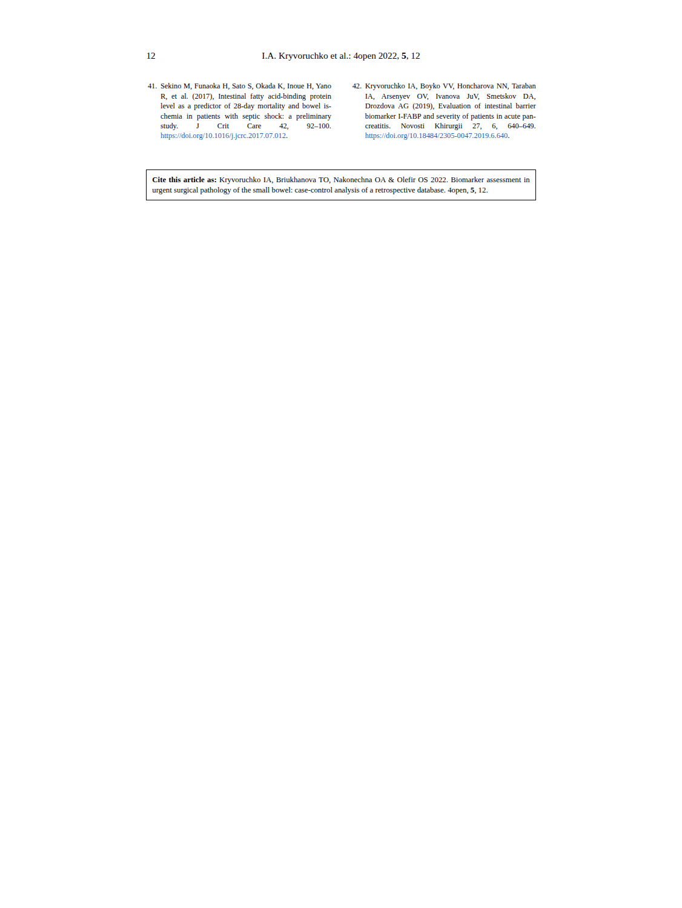12
I.A. Kryvoruchko et al.: 4open 2022, 5, 12
41. Sekino M, Funaoka H, Sato S, Okada K, Inoue H, Yano R, et al. (2017), Intestinal fatty acid-binding protein level as a predictor of 28-day mortality and bowel ischemia in patients with septic shock: a preliminary study. J Crit Care 42, 92–100. https://doi.org/10.1016/j.jcrc.2017.07.012.
42. Kryvoruchko IA, Boyko VV, Honcharova NN, Taraban IA, Arsenyev OV, Ivanova JuV, Smetskov DA, Drozdova AG (2019), Evaluation of intestinal barrier biomarker I-FABP and severity of patients in acute pancreatitis. Novosti Khirurgii 27, 6, 640–649. https://doi.org/10.18484/2305-0047.2019.6.640.
Cite this article as: Kryvoruchko IA, Briukhanova TO, Nakonechna OA & Olefir OS 2022. Biomarker assessment in urgent surgical pathology of the small bowel: case-control analysis of a retrospective database. 4open, 5, 12.